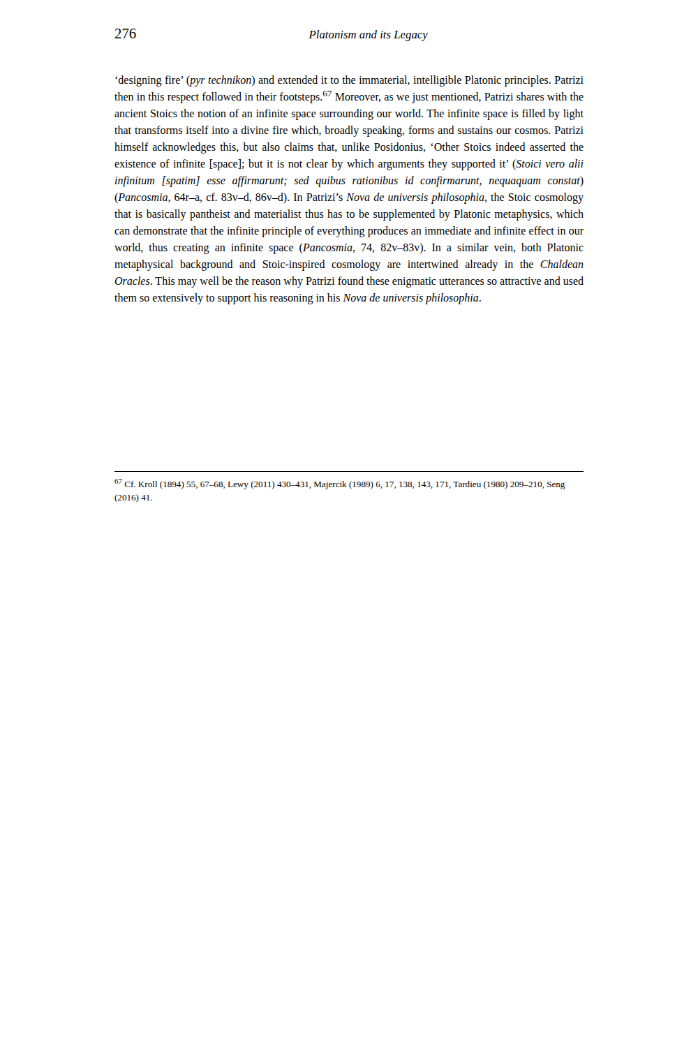276 Platonism and its Legacy
‘designing fire’ (pyr technikon) and extended it to the immaterial, intelligible Platonic principles. Patrizi then in this respect followed in their footsteps.67 Moreover, as we just mentioned, Patrizi shares with the ancient Stoics the notion of an infinite space surrounding our world. The infinite space is filled by light that transforms itself into a divine fire which, broadly speaking, forms and sustains our cosmos. Patrizi himself acknowledges this, but also claims that, unlike Posidonius, ‘Other Stoics indeed asserted the existence of infinite [space]; but it is not clear by which arguments they supported it’ (Stoici vero alii infinitum [spatim] esse affirmarunt; sed quibus rationibus id confirmarunt, nequaquam constat) (Pancosmia, 64r–a, cf. 83v–d, 86v–d). In Patrizi’s Nova de universis philosophia, the Stoic cosmology that is basically pantheist and materialist thus has to be supplemented by Platonic metaphysics, which can demonstrate that the infinite principle of everything produces an immediate and infinite effect in our world, thus creating an infinite space (Pancosmia, 74, 82v–83v). In a similar vein, both Platonic metaphysical background and Stoic-inspired cosmology are intertwined already in the Chaldean Oracles. This may well be the reason why Patrizi found these enigmatic utterances so attractive and used them so extensively to support his reasoning in his Nova de universis philosophia.
67 Cf. Kroll (1894) 55, 67–68, Lewy (2011) 430–431, Majercik (1989) 6, 17, 138, 143, 171, Tardieu (1980) 209–210, Seng (2016) 41.